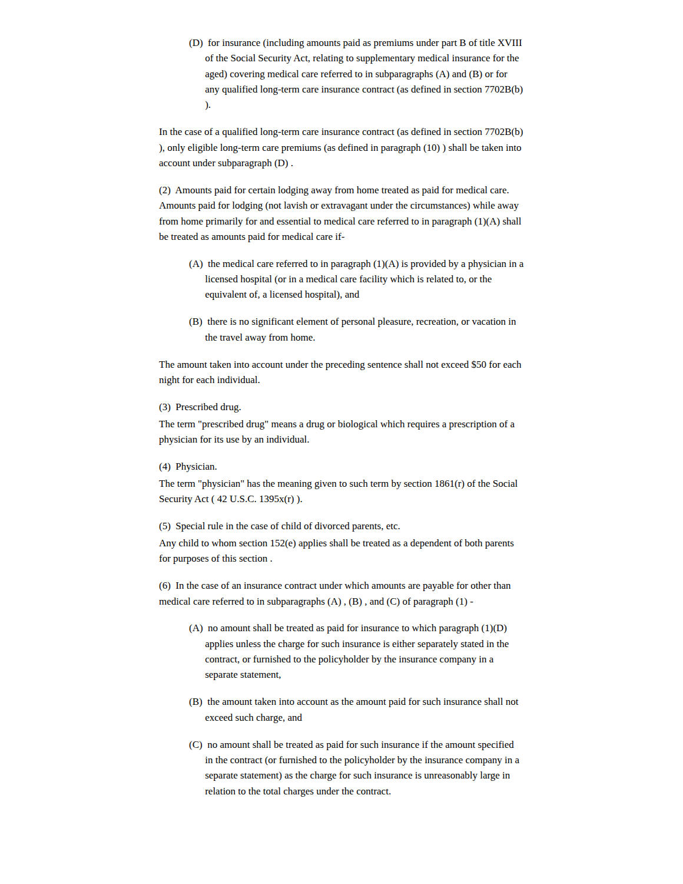(D) for insurance (including amounts paid as premiums under part B of title XVIII of the Social Security Act, relating to supplementary medical insurance for the aged) covering medical care referred to in subparagraphs (A) and (B) or for any qualified long-term care insurance contract (as defined in section 7702B(b) ).
In the case of a qualified long-term care insurance contract (as defined in section 7702B(b) ), only eligible long-term care premiums (as defined in paragraph (10) ) shall be taken into account under subparagraph (D) .
(2) Amounts paid for certain lodging away from home treated as paid for medical care. Amounts paid for lodging (not lavish or extravagant under the circumstances) while away from home primarily for and essential to medical care referred to in paragraph (1)(A) shall be treated as amounts paid for medical care if-
(A) the medical care referred to in paragraph (1)(A) is provided by a physician in a licensed hospital (or in a medical care facility which is related to, or the equivalent of, a licensed hospital), and
(B) there is no significant element of personal pleasure, recreation, or vacation in the travel away from home.
The amount taken into account under the preceding sentence shall not exceed $50 for each night for each individual.
(3) Prescribed drug.
The term "prescribed drug" means a drug or biological which requires a prescription of a physician for its use by an individual.
(4) Physician.
The term "physician" has the meaning given to such term by section 1861(r) of the Social Security Act ( 42 U.S.C. 1395x(r) ).
(5) Special rule in the case of child of divorced parents, etc.
Any child to whom section 152(e) applies shall be treated as a dependent of both parents for purposes of this section .
(6) In the case of an insurance contract under which amounts are payable for other than medical care referred to in subparagraphs (A) , (B) , and (C) of paragraph (1) -
(A) no amount shall be treated as paid for insurance to which paragraph (1)(D) applies unless the charge for such insurance is either separately stated in the contract, or furnished to the policyholder by the insurance company in a separate statement,
(B) the amount taken into account as the amount paid for such insurance shall not exceed such charge, and
(C) no amount shall be treated as paid for such insurance if the amount specified in the contract (or furnished to the policyholder by the insurance company in a separate statement) as the charge for such insurance is unreasonably large in relation to the total charges under the contract.